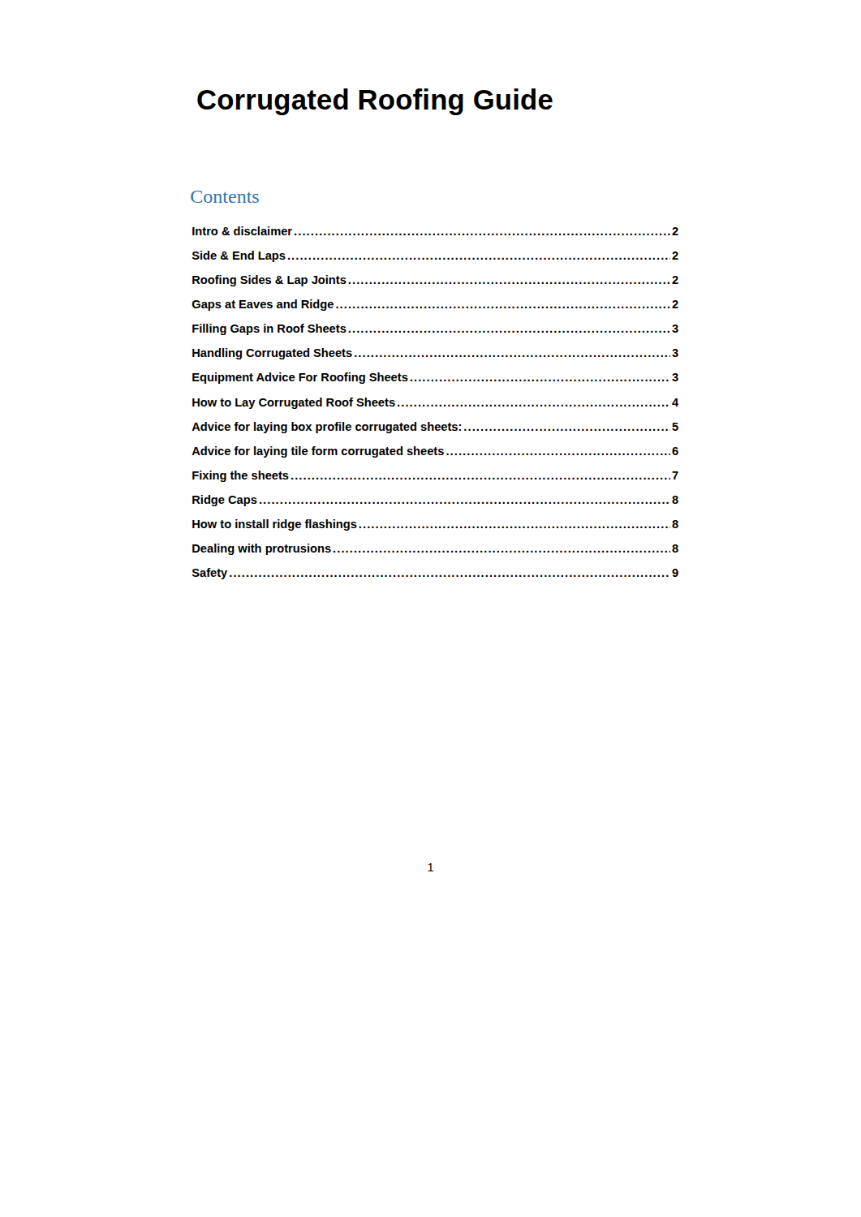Corrugated Roofing Guide
Contents
Intro & disclaimer........................................................................................................................... 2
Side & End Laps................................................................................................................................. 2
Roofing Sides & Lap Joints................................................................................................................. 2
Gaps at Eaves and Ridge.................................................................................................................... 2
Filling Gaps in Roof Sheets................................................................................................................. 3
Handling Corrugated Sheets.............................................................................................................. 3
Equipment Advice For Roofing Sheets.............................................................................................. 3
How to Lay Corrugated Roof Sheets................................................................................................... 4
Advice for laying box profile corrugated sheets:................................................................................ 5
Advice for laying tile form corrugated sheets.................................................................................... 6
Fixing the sheets................................................................................................................................ 7
Ridge Caps..................................................................................................................................... 8
How to install ridge flashings............................................................................................................. 8
Dealing with protrusions.................................................................................................................... 8
Safety............................................................................................................................................. 9
1